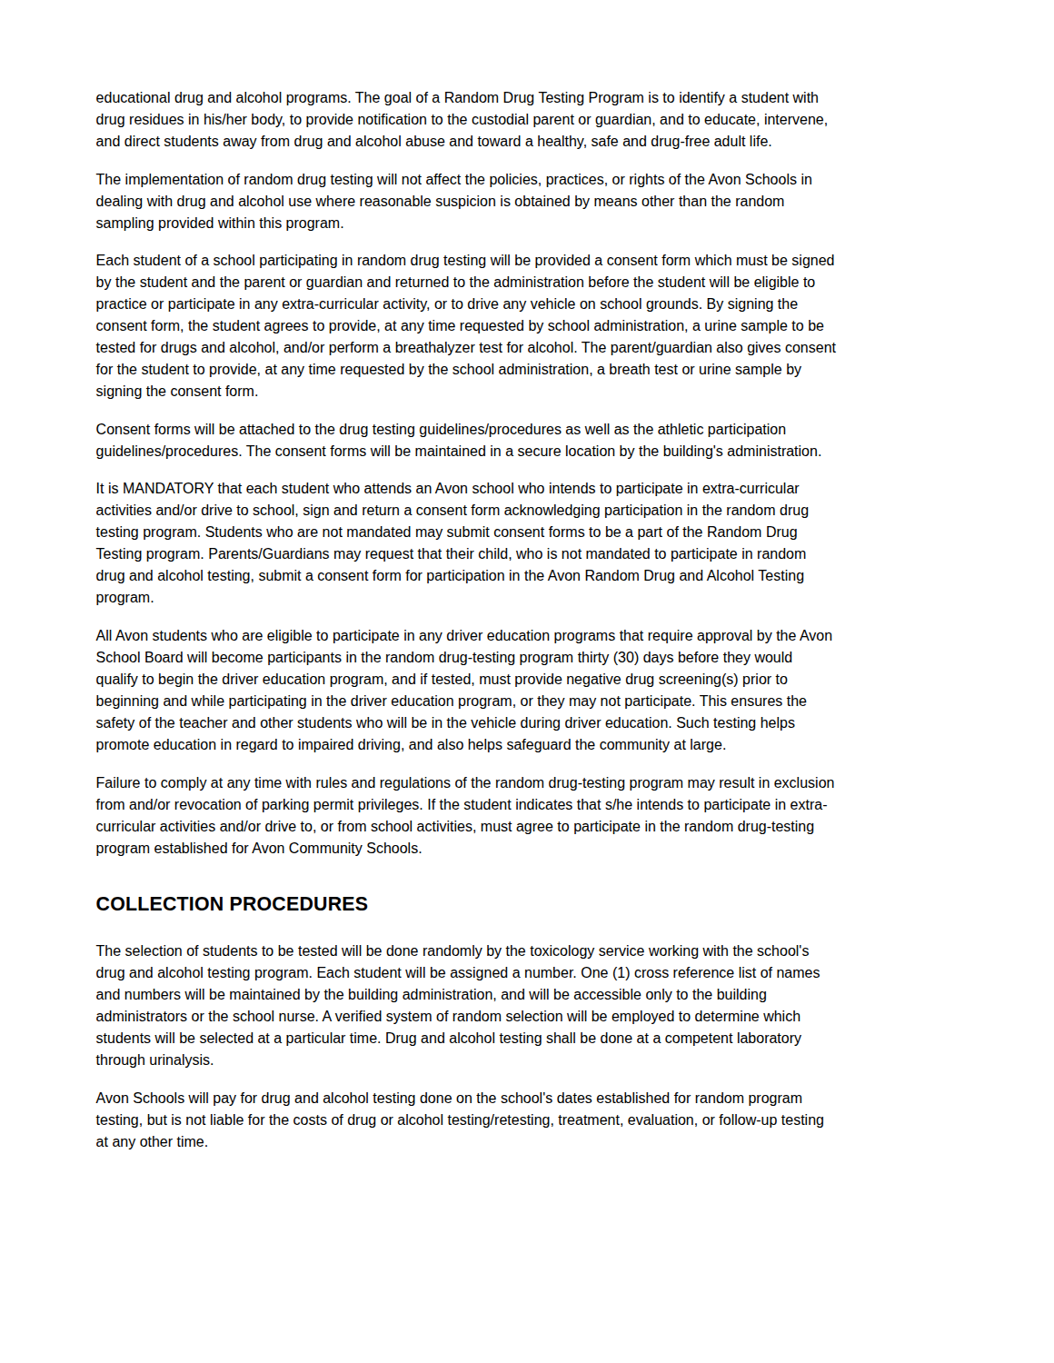educational drug and alcohol programs. The goal of a Random Drug Testing Program is to identify a student with drug residues in his/her body, to provide notification to the custodial parent or guardian, and to educate, intervene, and direct students away from drug and alcohol abuse and toward a healthy, safe and drug-free adult life.
The implementation of random drug testing will not affect the policies, practices, or rights of the Avon Schools in dealing with drug and alcohol use where reasonable suspicion is obtained by means other than the random sampling provided within this program.
Each student of a school participating in random drug testing will be provided a consent form which must be signed by the student and the parent or guardian and returned to the administration before the student will be eligible to practice or participate in any extra-curricular activity, or to drive any vehicle on school grounds. By signing the consent form, the student agrees to provide, at any time requested by school administration, a urine sample to be tested for drugs and alcohol, and/or perform a breathalyzer test for alcohol. The parent/guardian also gives consent for the student to provide, at any time requested by the school administration, a breath test or urine sample by signing the consent form.
Consent forms will be attached to the drug testing guidelines/procedures as well as the athletic participation guidelines/procedures. The consent forms will be maintained in a secure location by the building's administration.
It is MANDATORY that each student who attends an Avon school who intends to participate in extra-curricular activities and/or drive to school, sign and return a consent form acknowledging participation in the random drug testing program. Students who are not mandated may submit consent forms to be a part of the Random Drug Testing program. Parents/Guardians may request that their child, who is not mandated to participate in random drug and alcohol testing, submit a consent form for participation in the Avon Random Drug and Alcohol Testing program.
All Avon students who are eligible to participate in any driver education programs that require approval by the Avon School Board will become participants in the random drug-testing program thirty (30) days before they would qualify to begin the driver education program, and if tested, must provide negative drug screening(s) prior to beginning and while participating in the driver education program, or they may not participate. This ensures the safety of the teacher and other students who will be in the vehicle during driver education. Such testing helps promote education in regard to impaired driving, and also helps safeguard the community at large.
Failure to comply at any time with rules and regulations of the random drug-testing program may result in exclusion from and/or revocation of parking permit privileges. If the student indicates that s/he intends to participate in extra-curricular activities and/or drive to, or from school activities, must agree to participate in the random drug-testing program established for Avon Community Schools.
COLLECTION PROCEDURES
The selection of students to be tested will be done randomly by the toxicology service working with the school's drug and alcohol testing program. Each student will be assigned a number. One (1) cross reference list of names and numbers will be maintained by the building administration, and will be accessible only to the building administrators or the school nurse. A verified system of random selection will be employed to determine which students will be selected at a particular time. Drug and alcohol testing shall be done at a competent laboratory through urinalysis.
Avon Schools will pay for drug and alcohol testing done on the school's dates established for random program testing, but is not liable for the costs of drug or alcohol testing/retesting, treatment, evaluation, or follow-up testing at any other time.